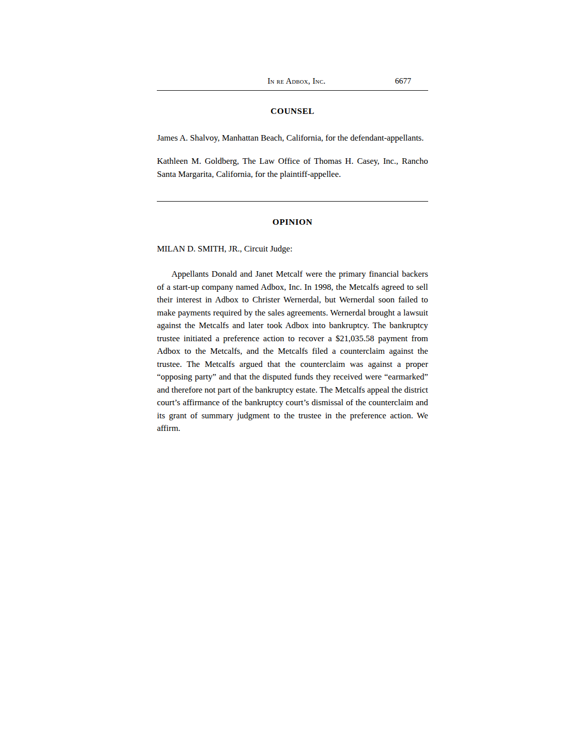In re Adbox, Inc. 6677
COUNSEL
James A. Shalvoy, Manhattan Beach, California, for the defendant-appellants.
Kathleen M. Goldberg, The Law Office of Thomas H. Casey, Inc., Rancho Santa Margarita, California, for the plaintiff-appellee.
OPINION
MILAN D. SMITH, JR., Circuit Judge:
Appellants Donald and Janet Metcalf were the primary financial backers of a start-up company named Adbox, Inc. In 1998, the Metcalfs agreed to sell their interest in Adbox to Christer Wernerdal, but Wernerdal soon failed to make payments required by the sales agreements. Wernerdal brought a lawsuit against the Metcalfs and later took Adbox into bankruptcy. The bankruptcy trustee initiated a preference action to recover a $21,035.58 payment from Adbox to the Metcalfs, and the Metcalfs filed a counterclaim against the trustee. The Metcalfs argued that the counterclaim was against a proper “opposing party” and that the disputed funds they received were “earmarked” and therefore not part of the bankruptcy estate. The Metcalfs appeal the district court’s affirmance of the bankruptcy court’s dismissal of the counterclaim and its grant of summary judgment to the trustee in the preference action. We affirm.